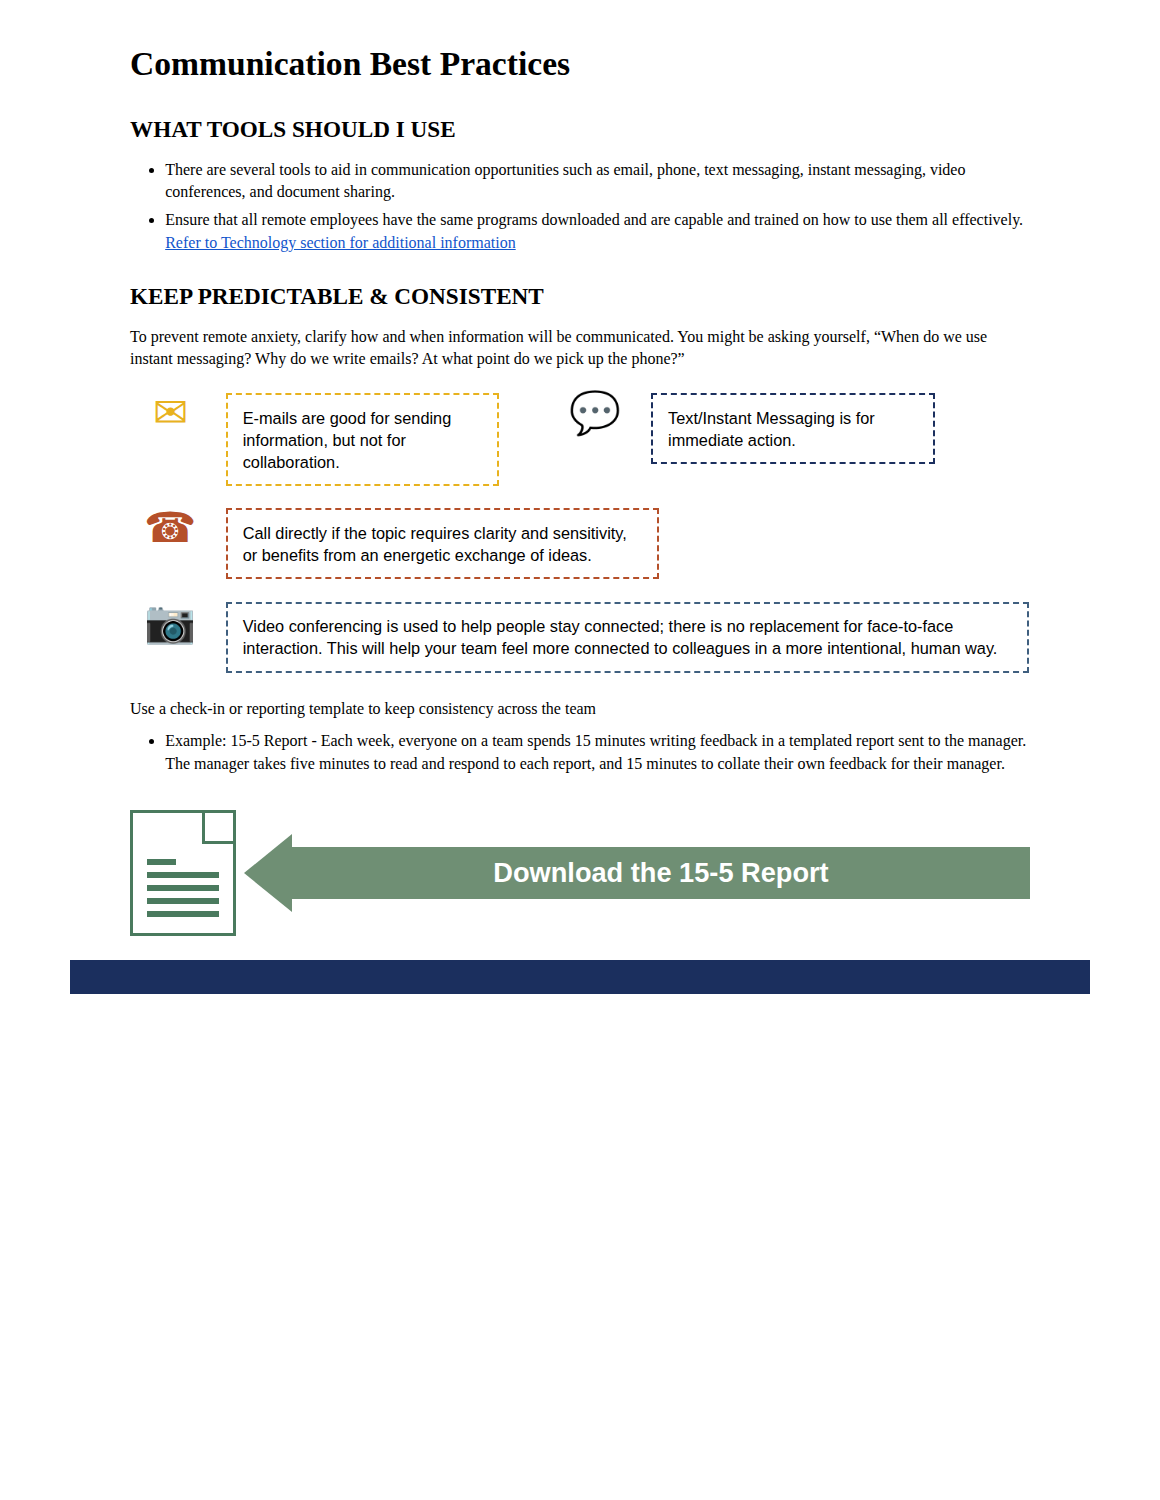Communication Best Practices
WHAT TOOLS SHOULD I USE
There are several tools to aid in communication opportunities such as email, phone, text messaging, instant messaging, video conferences, and document sharing.
Ensure that all remote employees have the same programs downloaded and are capable and trained on how to use them all effectively.
Refer to Technology section for additional information
KEEP PREDICTABLE & CONSISTENT
To prevent remote anxiety, clarify how and when information will be communicated. You might be asking yourself, “When do we use instant messaging? Why do we write emails? At what point do we pick up the phone?”
✉
E-mails are good for sending information, but not for collaboration.
💬
Text/Instant Messaging is for immediate action.
☎
Call directly if the topic requires clarity and sensitivity, or benefits from an energetic exchange of ideas.
📷
Video conferencing is used to help people stay connected; there is no replacement for face-to-face interaction. This will help your team feel more connected to colleagues in a more intentional, human way.
Use a check-in or reporting template to keep consistency across the team
Example: 15-5 Report - Each week, everyone on a team spends 15 minutes writing feedback in a templated report sent to the manager. The manager takes five minutes to read and respond to each report, and 15 minutes to collate their own feedback for their manager.
Download the 15-5 Report